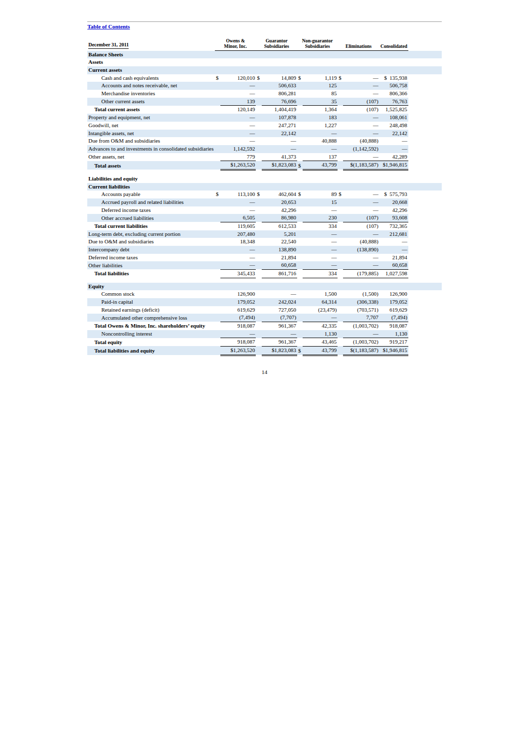Table of Contents
| December 31, 2011 | Owens & Minor, Inc. | Guarantor Subsidiaries | Non-guarantor Subsidiaries | Eliminations | Consolidated |
| --- | --- | --- | --- | --- | --- |
| Balance Sheets | |
| Assets | |
| Current assets | |
| Cash and cash equivalents | $ | 120,010 | $ | 14,809 | $ | 1,119 | $ | — | $ 135,938 |
| Accounts and notes receivable, net | | — | | 506,633 | | 125 | | — | 506,758 |
| Merchandise inventories | | — | | 806,281 | | 85 | | — | 806,366 |
| Other current assets | | 139 | | 76,696 | | 35 | | (107) | 76,763 |
| Total current assets | | 120,149 | | 1,404,419 | | 1,364 | | (107) | 1,525,825 |
| Property and equipment, net | | — | | 107,878 | | 183 | | — | 108,061 |
| Goodwill, net | | — | | 247,271 | | 1,227 | | — | 248,498 |
| Intangible assets, net | | — | | 22,142 | | — | | — | 22,142 |
| Due from O&M and subsidiaries | | — | | — | | 40,888 | | (40,888) | — |
| Advances to and investments in consolidated subsidiaries | | 1,142,592 | | — | | — | | (1,142,592) | — |
| Other assets, net | | 779 | | 41,373 | | 137 | | — | 42,289 |
| Total assets | | $1,263,520 | | $1,823,083 | $ | 43,799 | | $(1,183,587) | $1,946,815 |
| Liabilities and equity | |
| Current liabilities | |
| Accounts payable | $ | 113,100 | $ | 462,604 | $ | 89 | $ | — | $ 575,793 |
| Accrued payroll and related liabilities | | — | | 20,653 | | 15 | | — | 20,668 |
| Deferred income taxes | | — | | 42,296 | | — | | — | 42,296 |
| Other accrued liabilities | | 6,505 | | 86,980 | | 230 | | (107) | 93,608 |
| Total current liabilities | | 119,605 | | 612,533 | | 334 | | (107) | 732,365 |
| Long-term debt, excluding current portion | | 207,480 | | 5,201 | | — | | — | 212,681 |
| Due to O&M and subsidiaries | | 18,348 | | 22,540 | | — | | (40,888) | — |
| Intercompany debt | | — | | 138,890 | | — | | (138,890) | — |
| Deferred income taxes | | — | | 21,894 | | — | | — | 21,894 |
| Other liabilities | | — | | 60,658 | | — | | — | 60,658 |
| Total liabilities | | 345,433 | | 861,716 | | 334 | | (179,885) | 1,027,598 |
| Equity | |
| Common stock | | 126,900 | | — | | 1,500 | | (1,500) | 126,900 |
| Paid-in capital | | 179,052 | | 242,024 | | 64,314 | | (306,338) | 179,052 |
| Retained earnings (deficit) | | 619,629 | | 727,050 | | (23,479) | | (703,571) | 619,629 |
| Accumulated other comprehensive loss | | (7,494) | | (7,707) | | — | | 7,707 | (7,494) |
| Total Owens & Minor, Inc. shareholders’ equity | | 918,087 | | 961,367 | | 42,335 | | (1,003,702) | 918,087 |
| Noncontrolling interest | | — | | — | | 1,130 | | — | 1,130 |
| Total equity | | 918,087 | | 961,367 | | 43,465 | | (1,003,702) | 919,217 |
| Total liabilities and equity | | $1,263,520 | | $1,823,083 | $ | 43,799 | | $(1,183,587) | $1,946,815 |
14